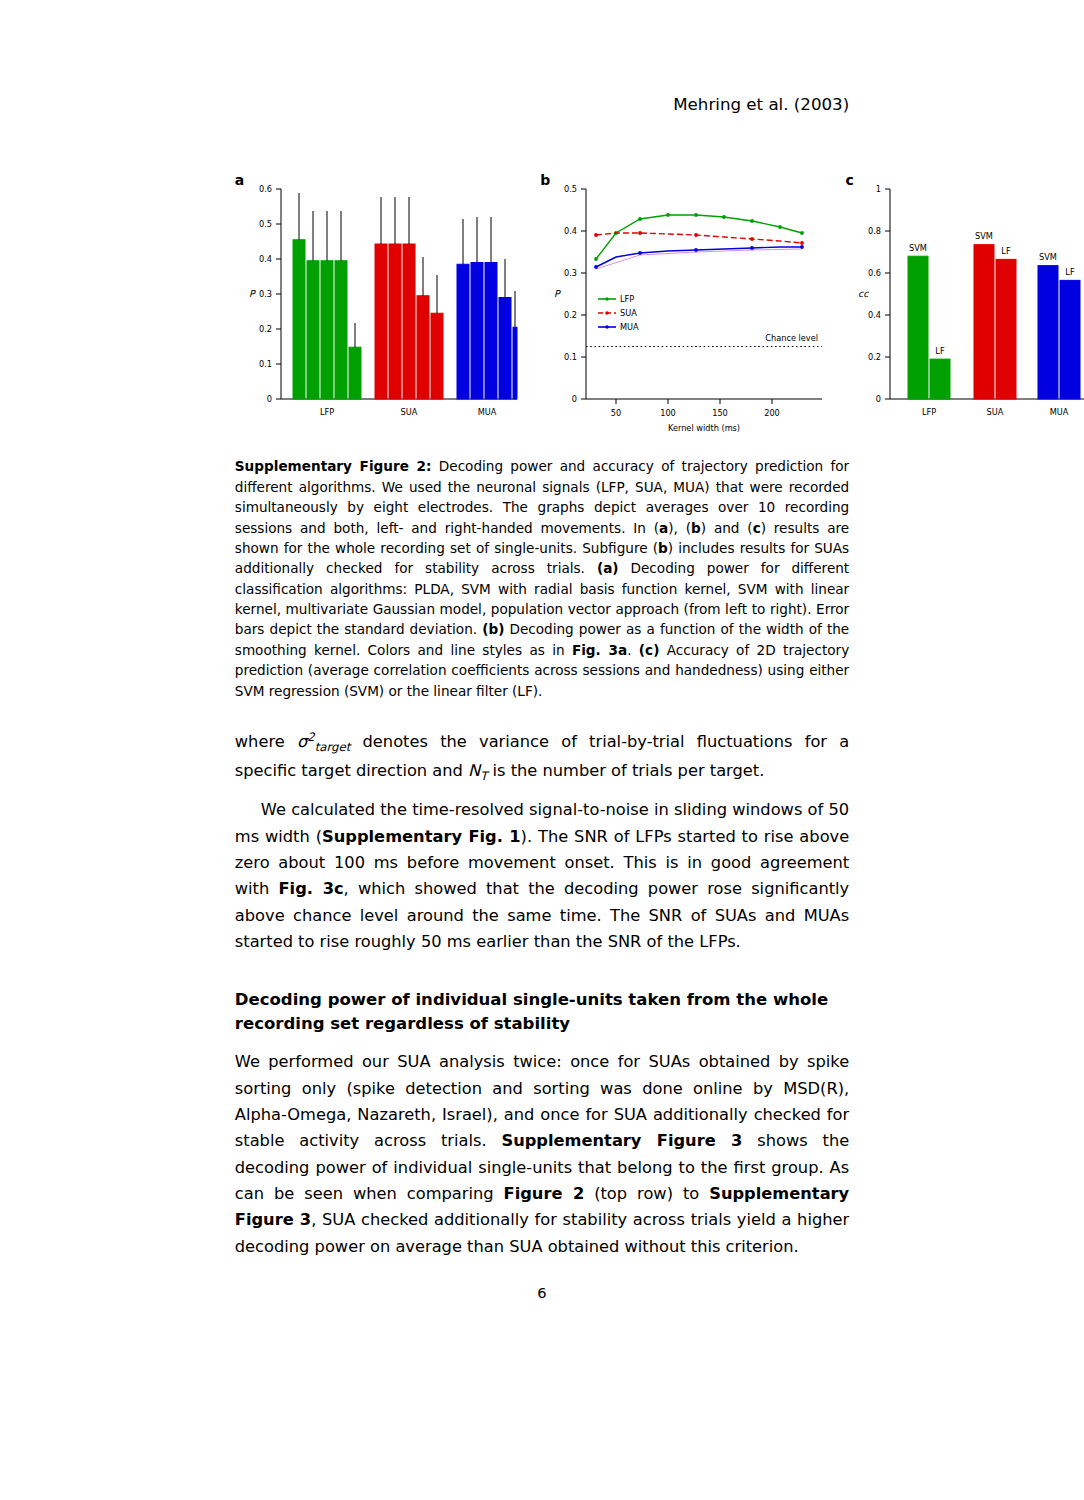Mehring et al. (2003)
a 0 0.1 0.2 0.3 0.4 0.5 0.6 P LFP SUA MUA
b 0 0.1 0.2 0.3 0.4 0.5 P 50 100 150 200 Kernel width (ms) Chance level LFP SUA MUA
c 0 0.2 0.4 0.6 0.8 1 cc SVM LF SVM LF SVM LF LFP SUA MUA
Supplementary Figure 2: Decoding power and accuracy of trajectory prediction for different algorithms. We used the neuronal signals (LFP, SUA, MUA) that were recorded simultaneously by eight electrodes. The graphs depict averages over 10 recording sessions and both, left- and right-handed movements. In (a), (b) and (c) results are shown for the whole recording set of single-units. Subfigure (b) includes results for SUAs additionally checked for stability across trials. (a) Decoding power for different classification algorithms: PLDA, SVM with radial basis function kernel, SVM with linear kernel, multivariate Gaussian model, population vector approach (from left to right). Error bars depict the standard deviation. (b) Decoding power as a function of the width of the smoothing kernel. Colors and line styles as in Fig. 3a. (c) Accuracy of 2D trajectory prediction (average correlation coefficients across sessions and handedness) using either SVM regression (SVM) or the linear filter (LF).
where σ2target denotes the variance of trial-by-trial fluctuations for a specific target direction and NT is the number of trials per target.
We calculated the time-resolved signal-to-noise in sliding windows of 50 ms width (Supplementary Fig. 1). The SNR of LFPs started to rise above zero about 100 ms before movement onset. This is in good agreement with Fig. 3c, which showed that the decoding power rose significantly above chance level around the same time. The SNR of SUAs and MUAs started to rise roughly 50 ms earlier than the SNR of the LFPs.
Decoding power of individual single-units taken from the whole recording set regardless of stability
We performed our SUA analysis twice: once for SUAs obtained by spike sorting only (spike detection and sorting was done online by MSD(R), Alpha-Omega, Nazareth, Israel), and once for SUA additionally checked for stable activity across trials. Supplementary Figure 3 shows the decoding power of individual single-units that belong to the first group. As can be seen when comparing Figure 2 (top row) to Supplementary Figure 3, SUA checked additionally for stability across trials yield a higher decoding power on average than SUA obtained without this criterion.
6